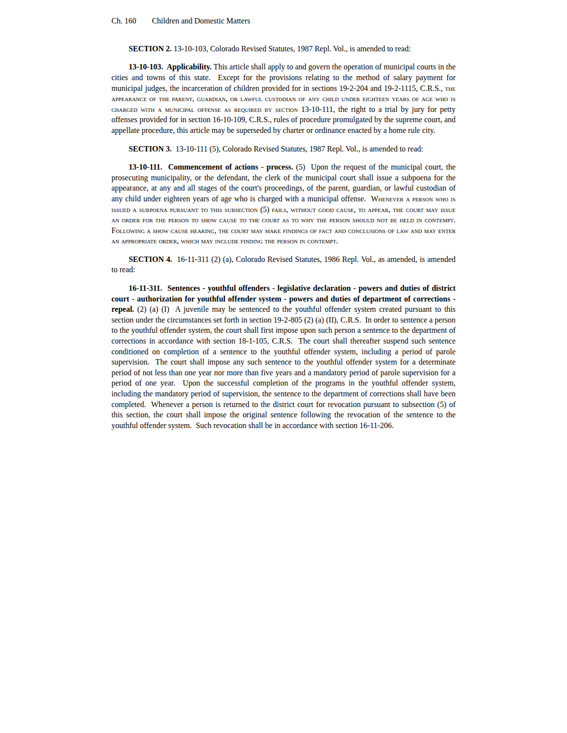Ch. 160 Children and Domestic Matters
SECTION 2. 13-10-103, Colorado Revised Statutes, 1987 Repl. Vol., is amended to read:
13-10-103. Applicability. This article shall apply to and govern the operation of municipal courts in the cities and towns of this state. Except for the provisions relating to the method of salary payment for municipal judges, the incarceration of children provided for in sections 19-2-204 and 19-2-1115, C.R.S., the appearance of the parent, guardian, or lawful custodian of any child under eighteen years of age who is charged with a municipal offense as required by section 13-10-111, the right to a trial by jury for petty offenses provided for in section 16-10-109, C.R.S., rules of procedure promulgated by the supreme court, and appellate procedure, this article may be superseded by charter or ordinance enacted by a home rule city.
SECTION 3. 13-10-111 (5), Colorado Revised Statutes, 1987 Repl. Vol., is amended to read:
13-10-111. Commencement of actions - process. (5) Upon the request of the municipal court, the prosecuting municipality, or the defendant, the clerk of the municipal court shall issue a subpoena for the appearance, at any and all stages of the court's proceedings, of the parent, guardian, or lawful custodian of any child under eighteen years of age who is charged with a municipal offense. Whenever a person who is issued a subpoena pursuant to this subsection (5) fails, without good cause, to appear, the court may issue an order for the person to show cause to the court as to why the person should not be held in contempt. Following a show cause hearing, the court may make findings of fact and conclusions of law and may enter an appropriate order, which may include finding the person in contempt.
SECTION 4. 16-11-311 (2) (a), Colorado Revised Statutes, 1986 Repl. Vol., as amended, is amended to read:
16-11-311. Sentences - youthful offenders - legislative declaration - powers and duties of district court - authorization for youthful offender system - powers and duties of department of corrections - repeal. (2) (a) (I) A juvenile may be sentenced to the youthful offender system created pursuant to this section under the circumstances set forth in section 19-2-805 (2) (a) (II), C.R.S. In order to sentence a person to the youthful offender system, the court shall first impose upon such person a sentence to the department of corrections in accordance with section 18-1-105, C.R.S. The court shall thereafter suspend such sentence conditioned on completion of a sentence to the youthful offender system, including a period of parole supervision. The court shall impose any such sentence to the youthful offender system for a determinate period of not less than one year nor more than five years and a mandatory period of parole supervision for a period of one year. Upon the successful completion of the programs in the youthful offender system, including the mandatory period of supervision, the sentence to the department of corrections shall have been completed. Whenever a person is returned to the district court for revocation pursuant to subsection (5) of this section, the court shall impose the original sentence following the revocation of the sentence to the youthful offender system. Such revocation shall be in accordance with section 16-11-206.